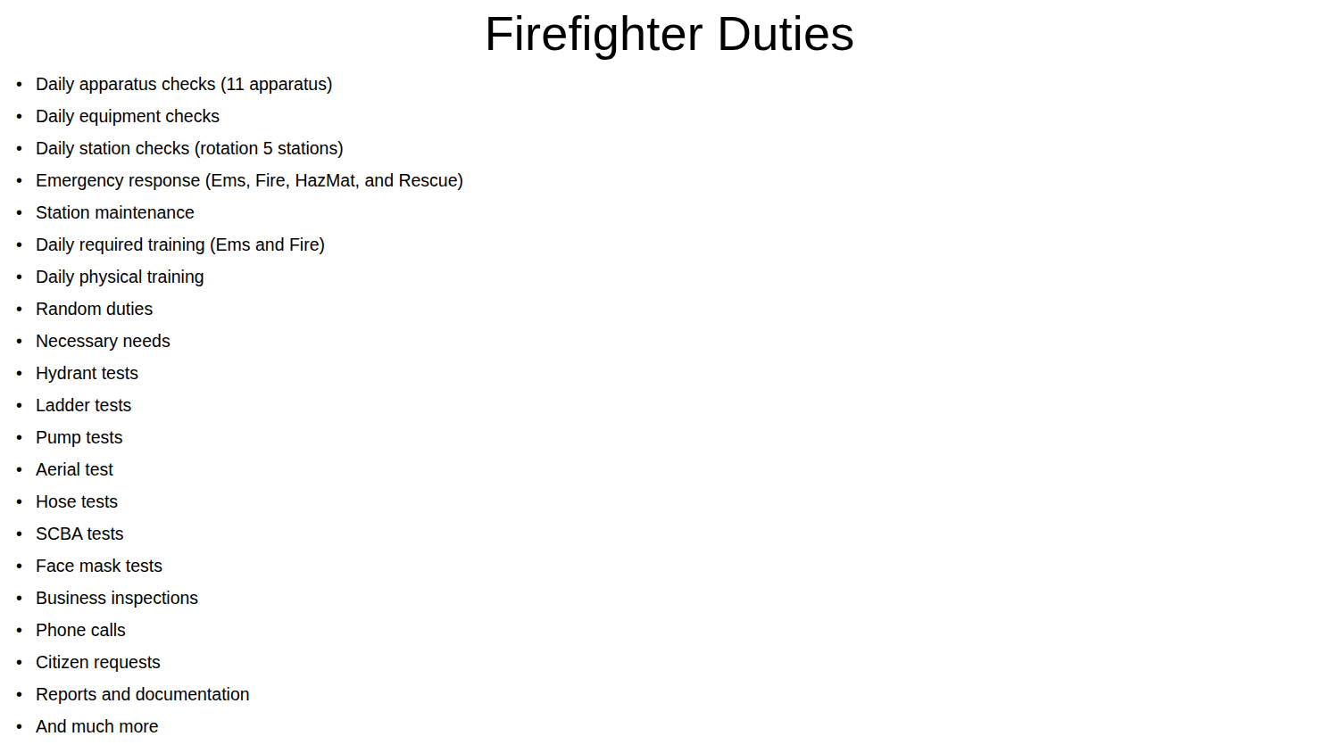Firefighter Duties
Daily apparatus checks (11 apparatus)
Daily equipment checks
Daily station checks (rotation 5 stations)
Emergency response (Ems, Fire, HazMat, and Rescue)
Station maintenance
Daily required training (Ems and Fire)
Daily physical training
Random duties
Necessary needs
Hydrant tests
Ladder tests
Pump tests
Aerial test
Hose tests
SCBA tests
Face mask tests
Business inspections
Phone calls
Citizen requests
Reports and documentation
And much more